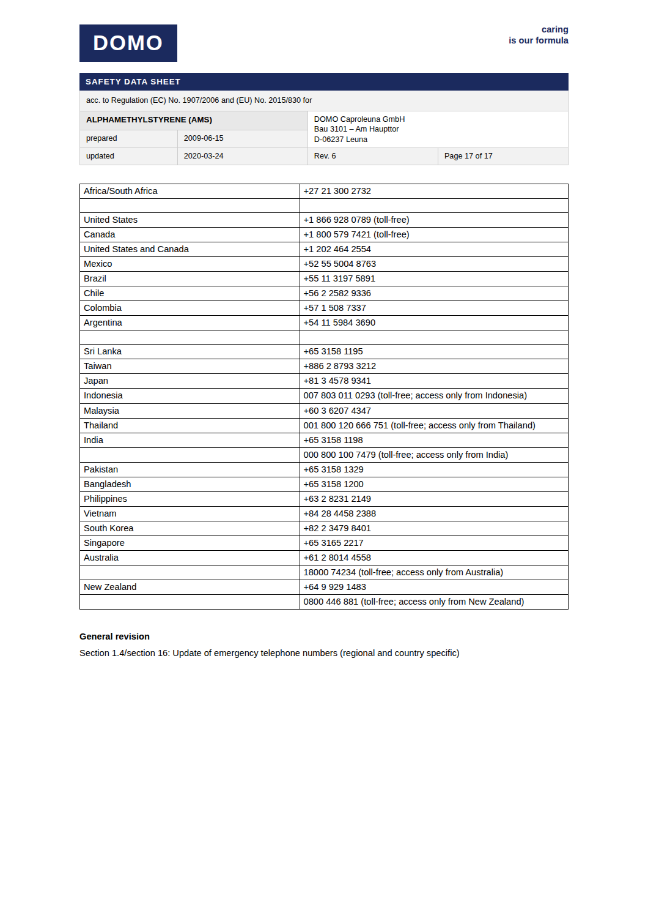DOMO
caring
is our formula
SAFETY DATA SHEET
acc. to Regulation (EC) No. 1907/2006 and (EU) No. 2015/830 for
| ALPHAMETHYLSTYRENE (AMS) | DOMO Caproleuna GmbH Bau 3101 – Am Haupttor D-06237 Leuna |
| prepared | 2009-06-15 |
| updated | 2020-03-24 | Rev. 6 | Page 17 of 17 |
| Africa/South Africa | +27 21 300 2732 |
| United States | +1 866 928 0789 (toll-free) |
| Canada | +1 800 579 7421 (toll-free) |
| United States and Canada | +1 202 464 2554 |
| Mexico | +52 55 5004 8763 |
| Brazil | +55 11 3197 5891 |
| Chile | +56 2 2582 9336 |
| Colombia | +57 1 508 7337 |
| Argentina | +54 11 5984 3690 |
| Sri Lanka | +65 3158 1195 |
| Taiwan | +886 2 8793 3212 |
| Japan | +81 3 4578 9341 |
| Indonesia | 007 803 011 0293 (toll-free; access only from Indonesia) |
| Malaysia | +60 3 6207 4347 |
| Thailand | 001 800 120 666 751 (toll-free; access only from Thailand) |
| India | +65 3158 1198 |
| | 000 800 100 7479 (toll-free; access only from India) |
| Pakistan | +65 3158 1329 |
| Bangladesh | +65 3158 1200 |
| Philippines | +63 2 8231 2149 |
| Vietnam | +84 28 4458 2388 |
| South Korea | +82 2 3479 8401 |
| Singapore | +65 3165 2217 |
| Australia | +61 2 8014 4558 |
| | 18000 74234 (toll-free; access only from Australia) |
| New Zealand | +64 9 929 1483 |
| | 0800 446 881 (toll-free; access only from New Zealand) |
General revision
Section 1.4/section 16: Update of emergency telephone numbers (regional and country specific)